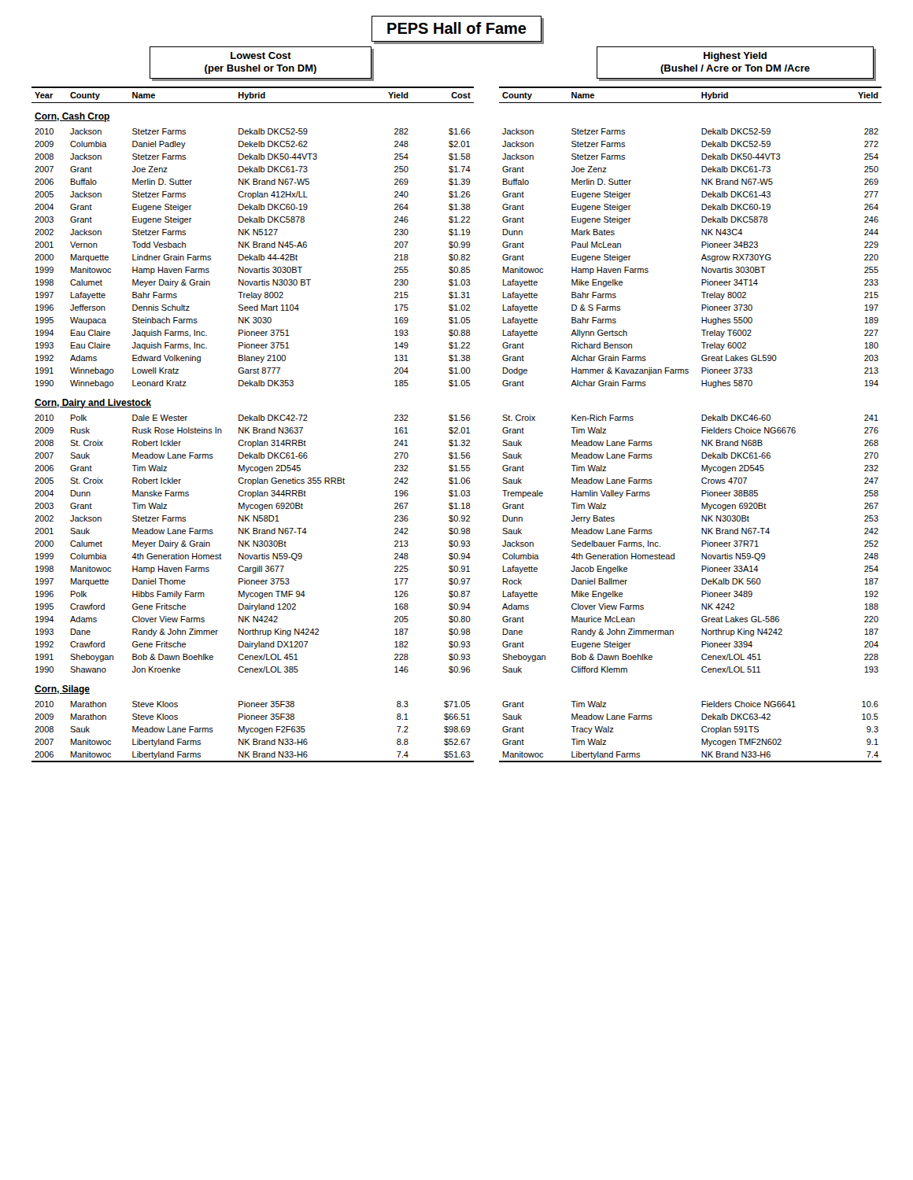PEPS Hall of Fame
Lowest Cost
(per Bushel or Ton DM)
Highest Yield
(Bushel / Acre or Ton DM /Acre
| Year | County | Name | Hybrid | Yield | Cost |
| --- | --- | --- | --- | --- | --- |
| Corn, Cash Crop |
| 2010 | Jackson | Stetzer Farms | Dekalb DKC52-59 | 282 | $1.66 |
| 2009 | Columbia | Daniel Padley | Dekelb DKC52-62 | 248 | $2.01 |
| 2008 | Jackson | Stetzer Farms | Dekalb DK50-44VT3 | 254 | $1.58 |
| 2007 | Grant | Joe Zenz | Dekalb DKC61-73 | 250 | $1.74 |
| 2006 | Buffalo | Merlin D. Sutter | NK Brand N67-W5 | 269 | $1.39 |
| 2005 | Jackson | Stetzer Farms | Croplan 412Hx/LL | 240 | $1.26 |
| 2004 | Grant | Eugene Steiger | Dekalb DKC60-19 | 264 | $1.38 |
| 2003 | Grant | Eugene Steiger | Dekalb DKC5878 | 246 | $1.22 |
| 2002 | Jackson | Stetzer Farms | NK N5127 | 230 | $1.19 |
| 2001 | Vernon | Todd Vesbach | NK Brand N45-A6 | 207 | $0.99 |
| 2000 | Marquette | Lindner Grain Farms | Dekalb 44-42Bt | 218 | $0.82 |
| 1999 | Manitowoc | Hamp Haven Farms | Novartis 3030BT | 255 | $0.85 |
| 1998 | Calumet | Meyer Dairy & Grain | Novartis N3030 BT | 230 | $1.03 |
| 1997 | Lafayette | Bahr Farms | Trelay 8002 | 215 | $1.31 |
| 1996 | Jefferson | Dennis Schultz | Seed Mart 1104 | 175 | $1.02 |
| 1995 | Waupaca | Steinbach Farms | NK 3030 | 169 | $1.05 |
| 1994 | Eau Claire | Jaquish Farms, Inc. | Pioneer 3751 | 193 | $0.88 |
| 1993 | Eau Claire | Jaquish Farms, Inc. | Pioneer 3751 | 149 | $1.22 |
| 1992 | Adams | Edward Volkening | Blaney 2100 | 131 | $1.38 |
| 1991 | Winnebago | Lowell Kratz | Garst 8777 | 204 | $1.00 |
| 1990 | Winnebago | Leonard Kratz | Dekalb DK353 | 185 | $1.05 |
| Corn, Dairy and Livestock |
| 2010 | Polk | Dale E Wester | Dekalb DKC42-72 | 232 | $1.56 |
| 2009 | Rusk | Rusk Rose Holsteins In | NK Brand N3637 | 161 | $2.01 |
| 2008 | St. Croix | Robert Ickler | Croplan 314RRBt | 241 | $1.32 |
| 2007 | Sauk | Meadow Lane Farms | Dekalb DKC61-66 | 270 | $1.56 |
| 2006 | Grant | Tim Walz | Mycogen 2D545 | 232 | $1.55 |
| 2005 | St. Croix | Robert Ickler | Croplan Genetics 355 RRBt | 242 | $1.06 |
| 2004 | Dunn | Manske Farms | Croplan 344RRBt | 196 | $1.03 |
| 2003 | Grant | Tim Walz | Mycogen 6920Bt | 267 | $1.18 |
| 2002 | Jackson | Stetzer Farms | NK N58D1 | 236 | $0.92 |
| 2001 | Sauk | Meadow Lane Farms | NK Brand N67-T4 | 242 | $0.98 |
| 2000 | Calumet | Meyer Dairy & Grain | NK N3030Bt | 213 | $0.93 |
| 1999 | Columbia | 4th Generation Homest | Novartis N59-Q9 | 248 | $0.94 |
| 1998 | Manitowoc | Hamp Haven Farms | Cargill 3677 | 225 | $0.91 |
| 1997 | Marquette | Daniel Thome | Pioneer 3753 | 177 | $0.97 |
| 1996 | Polk | Hibbs Family Farm | Mycogen TMF 94 | 126 | $0.87 |
| 1995 | Crawford | Gene Fritsche | Dairyland 1202 | 168 | $0.94 |
| 1994 | Adams | Clover View Farms | NK N4242 | 205 | $0.80 |
| 1993 | Dane | Randy & John Zimmer | Northrup King N4242 | 187 | $0.98 |
| 1992 | Crawford | Gene Fritsche | Dairyland DX1207 | 182 | $0.93 |
| 1991 | Sheboygan | Bob & Dawn Boehlke | Cenex/LOL 451 | 228 | $0.93 |
| 1990 | Shawano | Jon Kroenke | Cenex/LOL 385 | 146 | $0.96 |
| Corn, Silage |
| 2010 | Marathon | Steve Kloos | Pioneer 35F38 | 8.3 | $71.05 |
| 2009 | Marathon | Steve Kloos | Pioneer 35F38 | 8.1 | $66.51 |
| 2008 | Sauk | Meadow Lane Farms | Mycogen F2F635 | 7.2 | $98.69 |
| 2007 | Manitowoc | Libertyland Farms | NK Brand N33-H6 | 8.8 | $52.67 |
| 2006 | Manitowoc | Libertyland Farms | NK Brand N33-H6 | 7.4 | $51.63 |
| County | Name | Hybrid | Yield |
| --- | --- | --- | --- |
| Corn, Cash Crop |
| Jackson | Stetzer Farms | Dekalb DKC52-59 | 282 |
| Jackson | Stetzer Farms | Dekalb DKC52-59 | 272 |
| Jackson | Stetzer Farms | Dekalb DK50-44VT3 | 254 |
| Grant | Joe Zenz | Dekalb DKC61-73 | 250 |
| Buffalo | Merlin D. Sutter | NK Brand N67-W5 | 269 |
| Grant | Eugene Steiger | Dekalb DKC61-43 | 277 |
| Grant | Eugene Steiger | Dekalb DKC60-19 | 264 |
| Grant | Eugene Steiger | Dekalb DKC5878 | 246 |
| Dunn | Mark Bates | NK N43C4 | 244 |
| Grant | Paul McLean | Pioneer 34B23 | 229 |
| Grant | Eugene Steiger | Asgrow RX730YG | 220 |
| Manitowoc | Hamp Haven Farms | Novartis 3030BT | 255 |
| Lafayette | Mike Engelke | Pioneer 34T14 | 233 |
| Lafayette | Bahr Farms | Trelay 8002 | 215 |
| Lafayette | D & S Farms | Pioneer 3730 | 197 |
| Lafayette | Bahr Farms | Hughes 5500 | 189 |
| Lafayette | Allynn Gertsch | Trelay T6002 | 227 |
| Grant | Richard Benson | Trelay 6002 | 180 |
| Grant | Alchar Grain Farms | Great Lakes GL590 | 203 |
| Dodge | Hammer & Kavazanjian Farms | Pioneer 3733 | 213 |
| Grant | Alchar Grain Farms | Hughes 5870 | 194 |
| Corn, Dairy and Livestock |
| St. Croix | Ken-Rich Farms | Dekalb DKC46-60 | 241 |
| Grant | Tim Walz | Fielders Choice NG6676 | 276 |
| Sauk | Meadow Lane Farms | NK Brand N68B | 268 |
| Sauk | Meadow Lane Farms | Dekalb DKC61-66 | 270 |
| Grant | Tim Walz | Mycogen 2D545 | 232 |
| Sauk | Meadow Lane Farms | Crows 4707 | 247 |
| Trempeale | Hamlin Valley Farms | Pioneer 38B85 | 258 |
| Grant | Tim Walz | Mycogen 6920Bt | 267 |
| Dunn | Jerry Bates | NK N3030Bt | 253 |
| Sauk | Meadow Lane Farms | NK Brand N67-T4 | 242 |
| Jackson | Sedelbauer Farms, Inc. | Pioneer 37R71 | 252 |
| Columbia | 4th Generation Homestead | Novartis N59-Q9 | 248 |
| Lafayette | Jacob Engelke | Pioneer 33A14 | 254 |
| Rock | Daniel Ballmer | DeKalb DK 560 | 187 |
| Lafayette | Mike Engelke | Pioneer 3489 | 192 |
| Adams | Clover View Farms | NK 4242 | 188 |
| Grant | Maurice McLean | Great Lakes GL-586 | 220 |
| Dane | Randy & John Zimmerman | Northrup King N4242 | 187 |
| Grant | Eugene Steiger | Pioneer 3394 | 204 |
| Sheboygan | Bob & Dawn Boehlke | Cenex/LOL 451 | 228 |
| Sauk | Clifford Klemm | Cenex/LOL 511 | 193 |
| Corn, Silage |
| Grant | Tim Walz | Fielders Choice NG6641 | 10.6 |
| Sauk | Meadow Lane Farms | Dekalb DKC63-42 | 10.5 |
| Grant | Tracy Walz | Croplan 591TS | 9.3 |
| Grant | Tim Walz | Mycogen TMF2N602 | 9.1 |
| Manitowoc | Libertyland Farms | NK Brand N33-H6 | 7.4 |